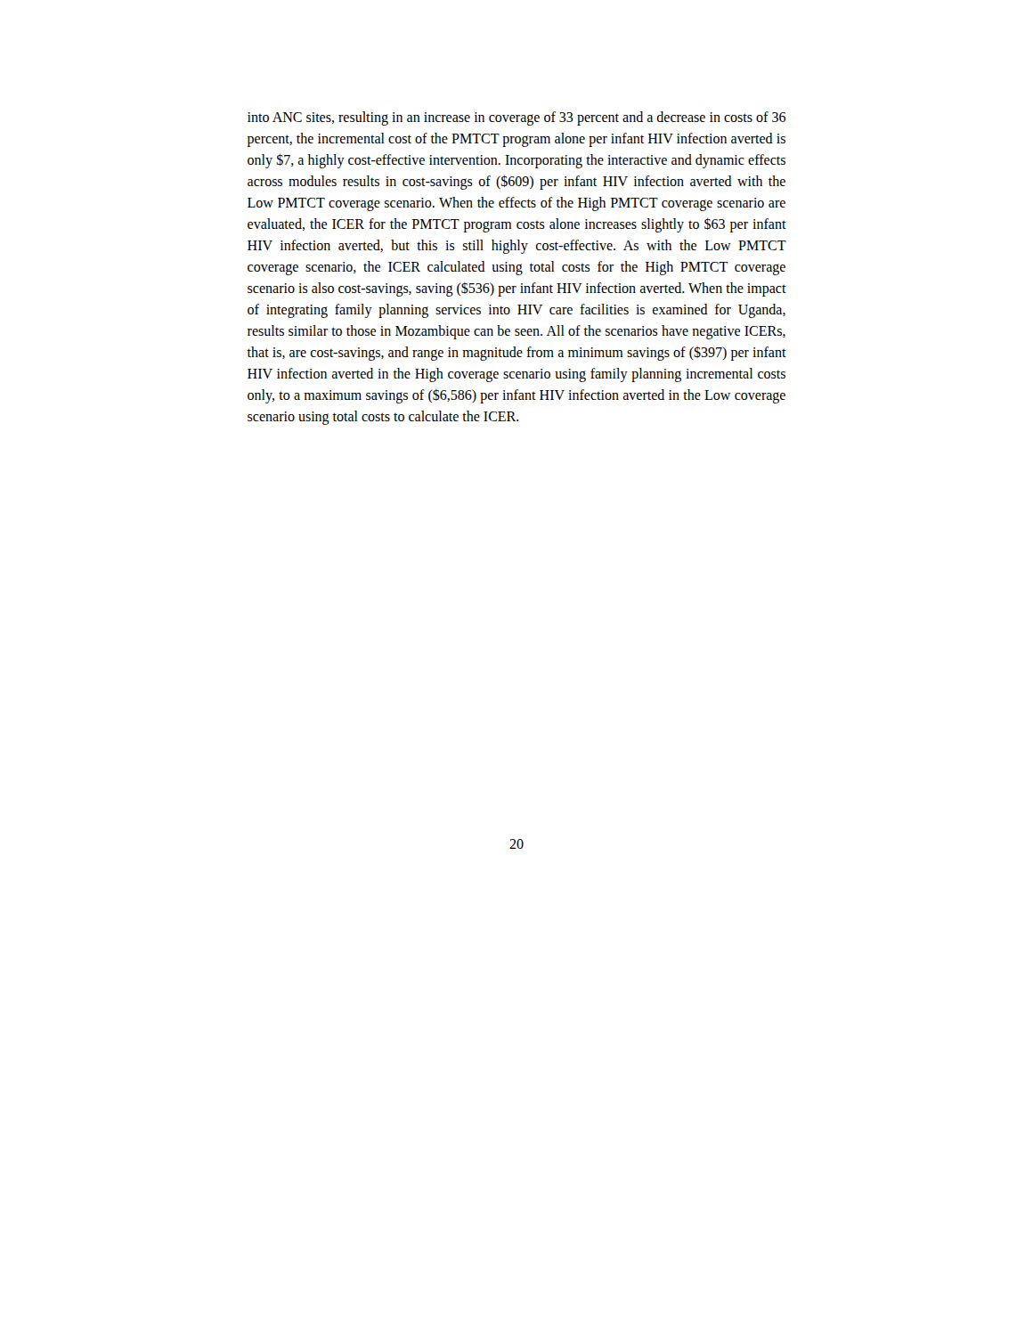into ANC sites, resulting in an increase in coverage of 33 percent and a decrease in costs of 36 percent, the incremental cost of the PMTCT program alone per infant HIV infection averted is only $7, a highly cost-effective intervention. Incorporating the interactive and dynamic effects across modules results in cost-savings of ($609) per infant HIV infection averted with the Low PMTCT coverage scenario. When the effects of the High PMTCT coverage scenario are evaluated, the ICER for the PMTCT program costs alone increases slightly to $63 per infant HIV infection averted, but this is still highly cost-effective. As with the Low PMTCT coverage scenario, the ICER calculated using total costs for the High PMTCT coverage scenario is also cost-savings, saving ($536) per infant HIV infection averted. When the impact of integrating family planning services into HIV care facilities is examined for Uganda, results similar to those in Mozambique can be seen. All of the scenarios have negative ICERs, that is, are cost-savings, and range in magnitude from a minimum savings of ($397) per infant HIV infection averted in the High coverage scenario using family planning incremental costs only, to a maximum savings of ($6,586) per infant HIV infection averted in the Low coverage scenario using total costs to calculate the ICER.
20